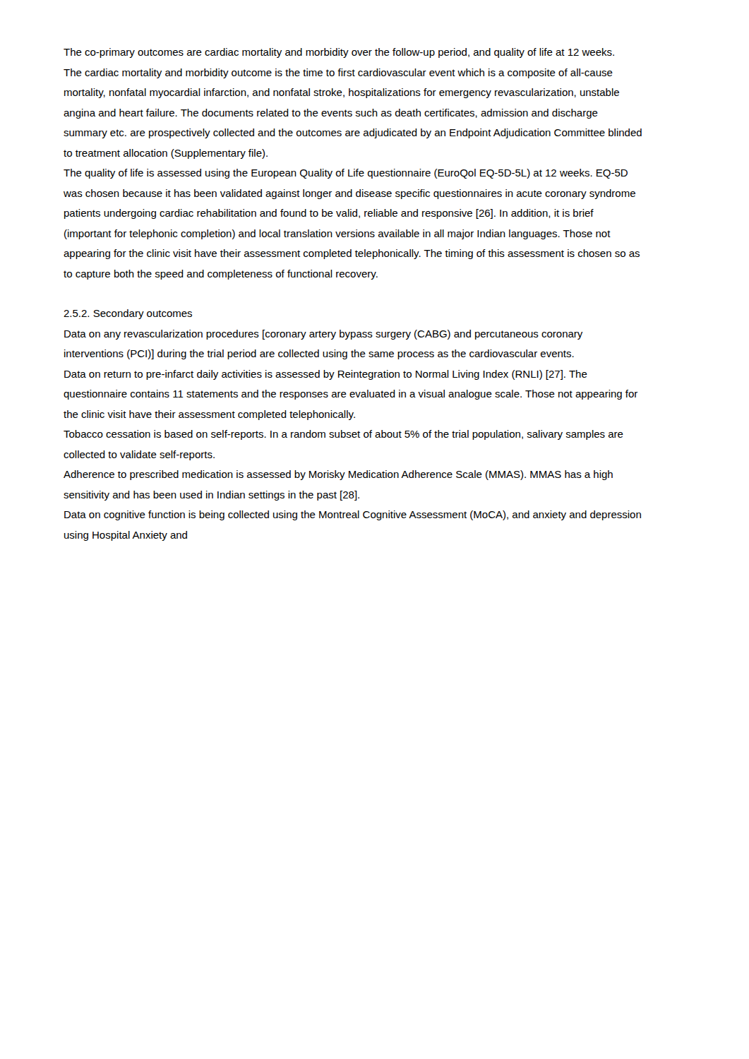The co-primary outcomes are cardiac mortality and morbidity over the follow-up period, and quality of life at 12 weeks.
The cardiac mortality and morbidity outcome is the time to first cardiovascular event which is a composite of all-cause mortality, nonfatal myocardial infarction, and nonfatal stroke, hospitalizations for emergency revascularization, unstable angina and heart failure. The documents related to the events such as death certificates, admission and discharge summary etc. are prospectively collected and the outcomes are adjudicated by an Endpoint Adjudication Committee blinded to treatment allocation (Supplementary file).
The quality of life is assessed using the European Quality of Life questionnaire (EuroQol EQ-5D-5L) at 12 weeks. EQ-5D was chosen because it has been validated against longer and disease specific questionnaires in acute coronary syndrome patients undergoing cardiac rehabilitation and found to be valid, reliable and responsive [26]. In addition, it is brief (important for telephonic completion) and local translation versions available in all major Indian languages. Those not appearing for the clinic visit have their assessment completed telephonically. The timing of this assessment is chosen so as to capture both the speed and completeness of functional recovery.
2.5.2. Secondary outcomes
Data on any revascularization procedures [coronary artery bypass surgery (CABG) and percutaneous coronary interventions (PCI)] during the trial period are collected using the same process as the cardiovascular events.
Data on return to pre-infarct daily activities is assessed by Reintegration to Normal Living Index (RNLI) [27]. The questionnaire contains 11 statements and the responses are evaluated in a visual analogue scale. Those not appearing for the clinic visit have their assessment completed telephonically.
Tobacco cessation is based on self-reports. In a random subset of about 5% of the trial population, salivary samples are collected to validate self-reports.
Adherence to prescribed medication is assessed by Morisky Medication Adherence Scale (MMAS). MMAS has a high sensitivity and has been used in Indian settings in the past [28].
Data on cognitive function is being collected using the Montreal Cognitive Assessment (MoCA), and anxiety and depression using Hospital Anxiety and